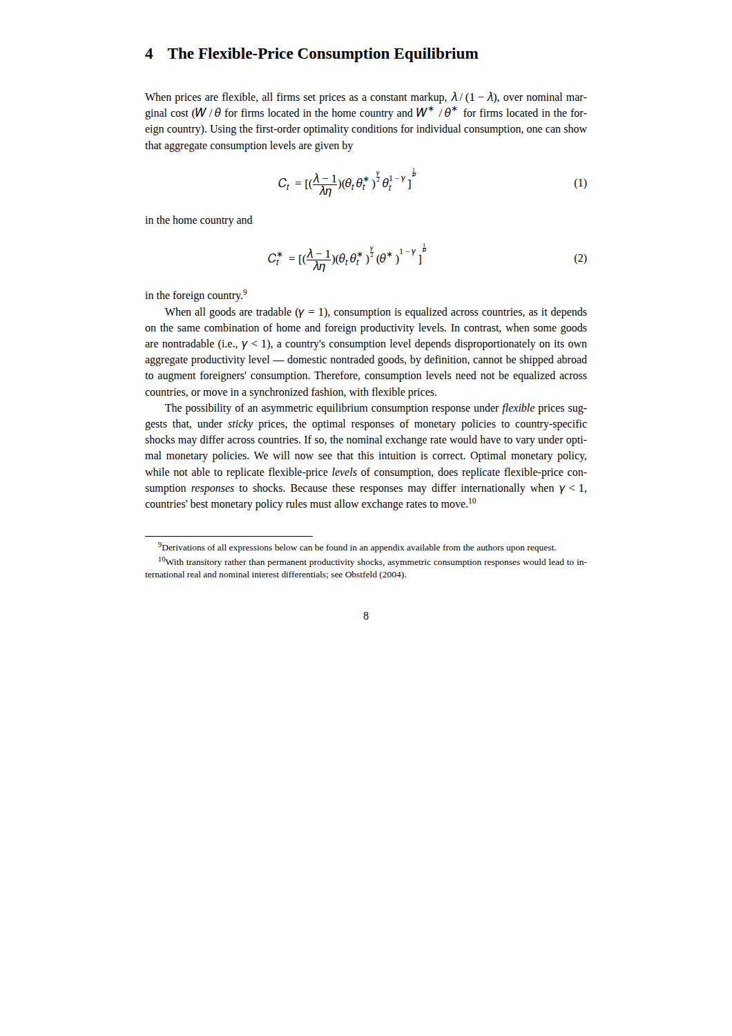4 The Flexible-Price Consumption Equilibrium
When prices are flexible, all firms set prices as a constant markup, λ/(1−λ), over nominal marginal cost (W/θ for firms located in the home country and W∗/θ∗ for firms located in the foreign country). Using the first-order optimality conditions for individual consumption, one can show that aggregate consumption levels are given by
Ct = [ ( λ−1λη ) (θtθt∗) γ2 θt1−γ ] 1ρ
(1)
in the home country and
Ct∗ = [ ( λ−1λη ) (θtθt∗) γ2 (θ∗) 1−γ ] 1ρ
(2)
in the foreign country.9
When all goods are tradable (γ=1), consumption is equalized across countries, as it depends on the same combination of home and foreign productivity levels. In contrast, when some goods are nontradable (i.e., γ<1), a country's consumption level depends disproportionately on its own aggregate productivity level — domestic nontraded goods, by definition, cannot be shipped abroad to augment foreigners' consumption. Therefore, consumption levels need not be equalized across countries, or move in a synchronized fashion, with flexible prices.
The possibility of an asymmetric equilibrium consumption response under flexible prices suggests that, under sticky prices, the optimal responses of monetary policies to country-specific shocks may differ across countries. If so, the nominal exchange rate would have to vary under optimal monetary policies. We will now see that this intuition is correct. Optimal monetary policy, while not able to replicate flexible-price levels of consumption, does replicate flexible-price consumption responses to shocks. Because these responses may differ internationally when γ<1, countries' best monetary policy rules must allow exchange rates to move.10
9Derivations of all expressions below can be found in an appendix available from the authors upon request.
10With transitory rather than permanent productivity shocks, asymmetric consumption responses would lead to international real and nominal interest differentials; see Obstfeld (2004).
8